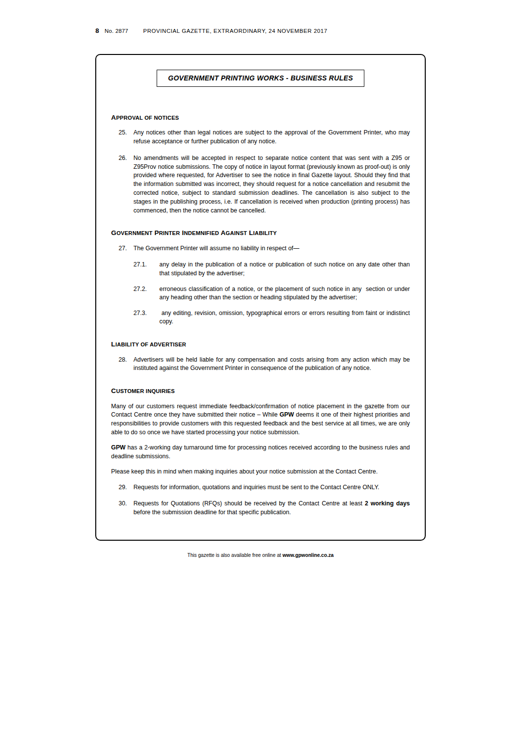8 No. 2877 PROVINCIAL GAZETTE, EXTRAORDINARY, 24 NOVEMBER 2017
GOVERNMENT PRINTING WORKS - BUSINESS RULES
APPROVAL OF NOTICES
25.
Any notices other than legal notices are subject to the approval of the Government Printer, who may refuse acceptance or further publication of any notice.
26.
No amendments will be accepted in respect to separate notice content that was sent with a Z95 or Z95Prov notice submissions. The copy of notice in layout format (previously known as proof-out) is only provided where requested, for Advertiser to see the notice in final Gazette layout. Should they find that the information submitted was incorrect, they should request for a notice cancellation and resubmit the corrected notice, subject to standard submission deadlines. The cancellation is also subject to the stages in the publishing process, i.e. If cancellation is received when production (printing process) has commenced, then the notice cannot be cancelled.
GOVERNMENT PRINTER INDEMNIFIED AGAINST LIABILITY
27.
The Government Printer will assume no liability in respect of—
27.1.
any delay in the publication of a notice or publication of such notice on any date other than that stipulated by the advertiser;
27.2.
erroneous classification of a notice, or the placement of such notice in any section or under any heading other than the section or heading stipulated by the advertiser;
27.3.
any editing, revision, omission, typographical errors or errors resulting from faint or indistinct copy.
LIABILITY OF ADVERTISER
28.
Advertisers will be held liable for any compensation and costs arising from any action which may be instituted against the Government Printer in consequence of the publication of any notice.
CUSTOMER INQUIRIES
Many of our customers request immediate feedback/confirmation of notice placement in the gazette from our Contact Centre once they have submitted their notice – While GPW deems it one of their highest priorities and responsibilities to provide customers with this requested feedback and the best service at all times, we are only able to do so once we have started processing your notice submission.
GPW has a 2-working day turnaround time for processing notices received according to the business rules and deadline submissions.
Please keep this in mind when making inquiries about your notice submission at the Contact Centre.
29.
Requests for information, quotations and inquiries must be sent to the Contact Centre ONLY.
30.
Requests for Quotations (RFQs) should be received by the Contact Centre at least 2 working days before the submission deadline for that specific publication.
This gazette is also available free online at www.gpwonline.co.za